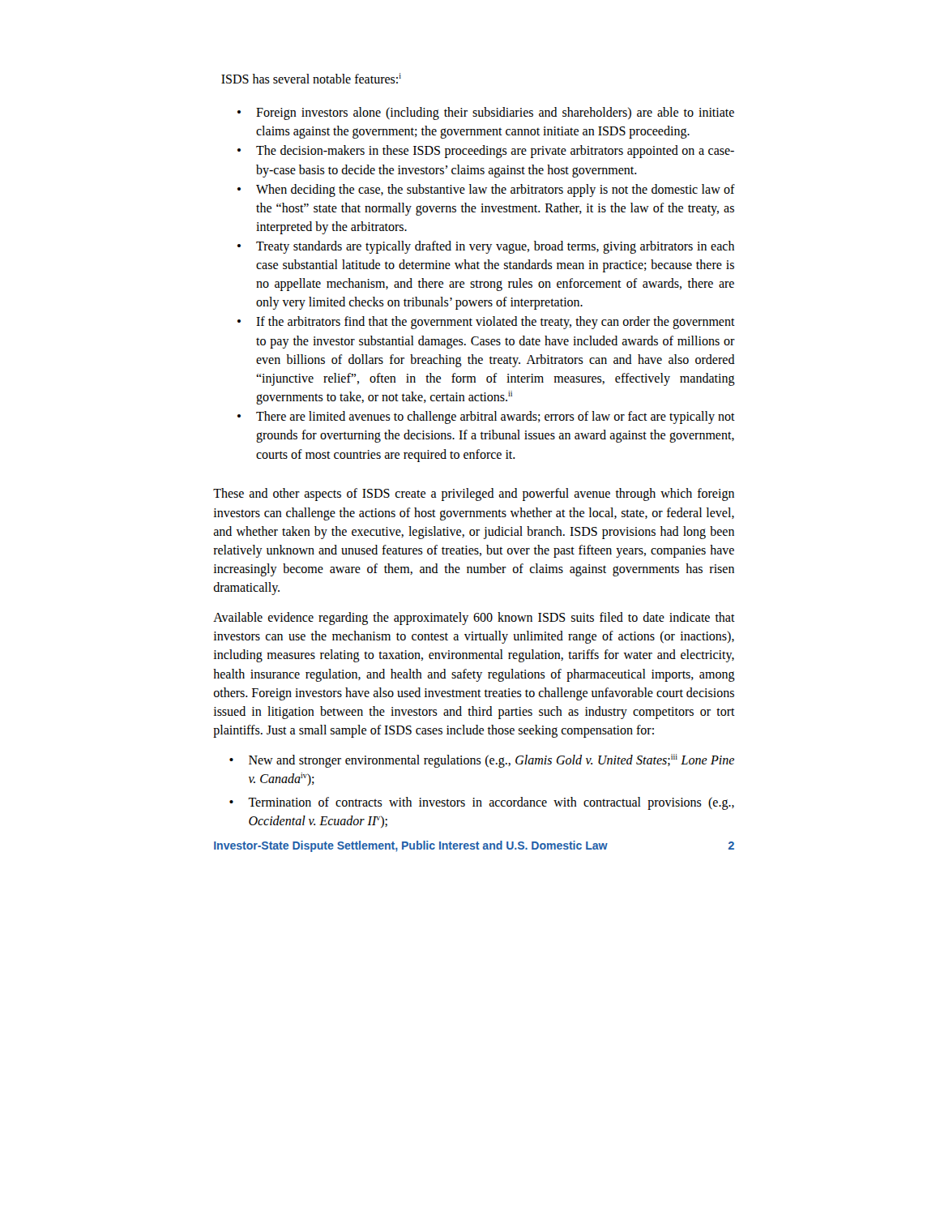ISDS has several notable features:i
Foreign investors alone (including their subsidiaries and shareholders) are able to initiate claims against the government; the government cannot initiate an ISDS proceeding.
The decision-makers in these ISDS proceedings are private arbitrators appointed on a case-by-case basis to decide the investors’ claims against the host government.
When deciding the case, the substantive law the arbitrators apply is not the domestic law of the “host” state that normally governs the investment. Rather, it is the law of the treaty, as interpreted by the arbitrators.
Treaty standards are typically drafted in very vague, broad terms, giving arbitrators in each case substantial latitude to determine what the standards mean in practice; because there is no appellate mechanism, and there are strong rules on enforcement of awards, there are only very limited checks on tribunals’ powers of interpretation.
If the arbitrators find that the government violated the treaty, they can order the government to pay the investor substantial damages. Cases to date have included awards of millions or even billions of dollars for breaching the treaty. Arbitrators can and have also ordered “injunctive relief”, often in the form of interim measures, effectively mandating governments to take, or not take, certain actions.ii
There are limited avenues to challenge arbitral awards; errors of law or fact are typically not grounds for overturning the decisions. If a tribunal issues an award against the government, courts of most countries are required to enforce it.
These and other aspects of ISDS create a privileged and powerful avenue through which foreign investors can challenge the actions of host governments whether at the local, state, or federal level, and whether taken by the executive, legislative, or judicial branch. ISDS provisions had long been relatively unknown and unused features of treaties, but over the past fifteen years, companies have increasingly become aware of them, and the number of claims against governments has risen dramatically.
Available evidence regarding the approximately 600 known ISDS suits filed to date indicate that investors can use the mechanism to contest a virtually unlimited range of actions (or inactions), including measures relating to taxation, environmental regulation, tariffs for water and electricity, health insurance regulation, and health and safety regulations of pharmaceutical imports, among others. Foreign investors have also used investment treaties to challenge unfavorable court decisions issued in litigation between the investors and third parties such as industry competitors or tort plaintiffs. Just a small sample of ISDS cases include those seeking compensation for:
New and stronger environmental regulations (e.g., Glamis Gold v. United States;iii Lone Pine v. Canadaiv);
Termination of contracts with investors in accordance with contractual provisions (e.g., Occidental v. Ecuador IIv);
Investor-State Dispute Settlement, Public Interest and U.S. Domestic Law 2